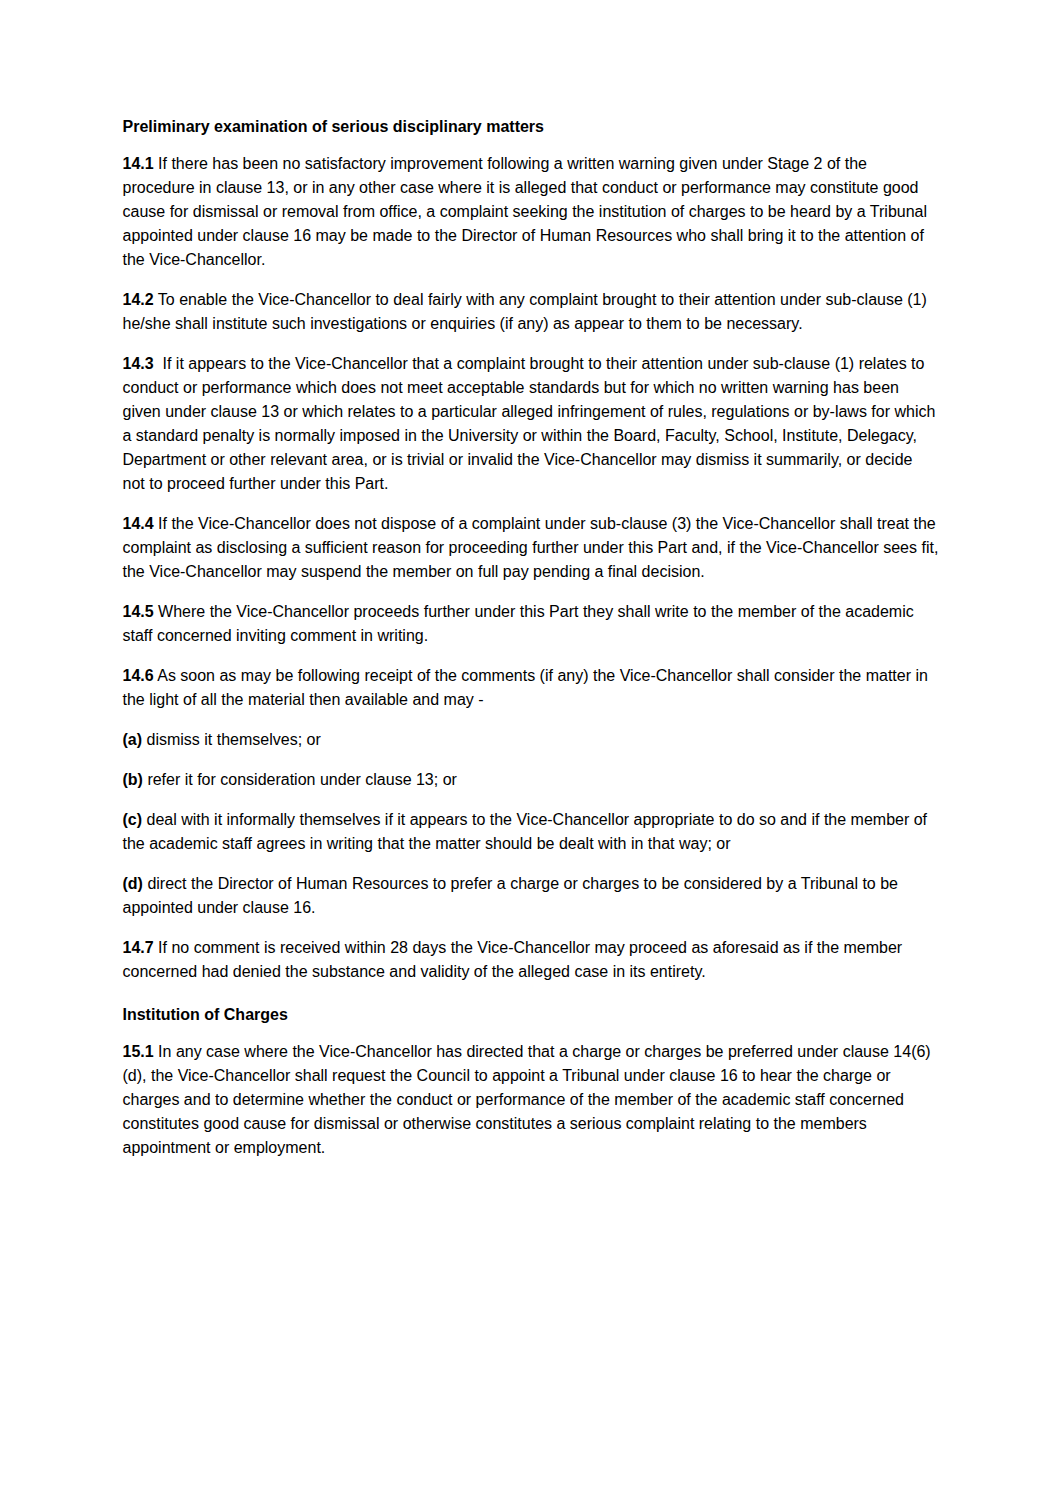Preliminary examination of serious disciplinary matters
14.1 If there has been no satisfactory improvement following a written warning given under Stage 2 of the procedure in clause 13, or in any other case where it is alleged that conduct or performance may constitute good cause for dismissal or removal from office, a complaint seeking the institution of charges to be heard by a Tribunal appointed under clause 16 may be made to the Director of Human Resources who shall bring it to the attention of the Vice-Chancellor.
14.2 To enable the Vice-Chancellor to deal fairly with any complaint brought to their attention under sub-clause (1) he/she shall institute such investigations or enquiries (if any) as appear to them to be necessary.
14.3 If it appears to the Vice-Chancellor that a complaint brought to their attention under sub-clause (1) relates to conduct or performance which does not meet acceptable standards but for which no written warning has been given under clause 13 or which relates to a particular alleged infringement of rules, regulations or by-laws for which a standard penalty is normally imposed in the University or within the Board, Faculty, School, Institute, Delegacy, Department or other relevant area, or is trivial or invalid the Vice-Chancellor may dismiss it summarily, or decide not to proceed further under this Part.
14.4 If the Vice-Chancellor does not dispose of a complaint under sub-clause (3) the Vice-Chancellor shall treat the complaint as disclosing a sufficient reason for proceeding further under this Part and, if the Vice-Chancellor sees fit, the Vice-Chancellor may suspend the member on full pay pending a final decision.
14.5 Where the Vice-Chancellor proceeds further under this Part they shall write to the member of the academic staff concerned inviting comment in writing.
14.6 As soon as may be following receipt of the comments (if any) the Vice-Chancellor shall consider the matter in the light of all the material then available and may -
(a) dismiss it themselves; or
(b) refer it for consideration under clause 13; or
(c) deal with it informally themselves if it appears to the Vice-Chancellor appropriate to do so and if the member of the academic staff agrees in writing that the matter should be dealt with in that way; or
(d) direct the Director of Human Resources to prefer a charge or charges to be considered by a Tribunal to be appointed under clause 16.
14.7 If no comment is received within 28 days the Vice-Chancellor may proceed as aforesaid as if the member concerned had denied the substance and validity of the alleged case in its entirety.
Institution of Charges
15.1 In any case where the Vice-Chancellor has directed that a charge or charges be preferred under clause 14(6) (d), the Vice-Chancellor shall request the Council to appoint a Tribunal under clause 16 to hear the charge or charges and to determine whether the conduct or performance of the member of the academic staff concerned constitutes good cause for dismissal or otherwise constitutes a serious complaint relating to the members appointment or employment.